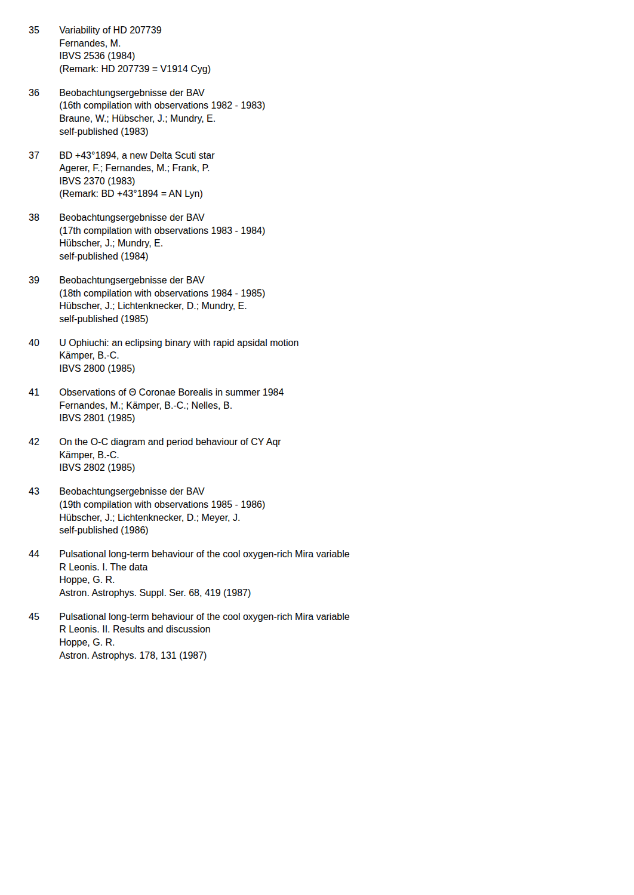35
Variability of HD 207739
Fernandes, M.
IBVS 2536 (1984)
(Remark: HD 207739 = V1914 Cyg)
36
Beobachtungsergebnisse der BAV
(16th compilation with observations 1982 - 1983)
Braune, W.; Hübscher, J.; Mundry, E.
self-published (1983)
37
BD +43°1894, a new Delta Scuti star
Agerer, F.; Fernandes, M.; Frank, P.
IBVS 2370 (1983)
(Remark: BD +43°1894 = AN Lyn)
38
Beobachtungsergebnisse der BAV
(17th compilation with observations 1983 - 1984)
Hübscher, J.; Mundry, E.
self-published (1984)
39
Beobachtungsergebnisse der BAV
(18th compilation with observations 1984 - 1985)
Hübscher, J.; Lichtenknecker, D.; Mundry, E.
self-published (1985)
40
U Ophiuchi: an eclipsing binary with rapid apsidal motion
Kämper, B.-C.
IBVS 2800 (1985)
41
Observations of Θ Coronae Borealis in summer 1984
Fernandes, M.; Kämper, B.-C.; Nelles, B.
IBVS 2801 (1985)
42
On the O-C diagram and period behaviour of CY Aqr
Kämper, B.-C.
IBVS 2802 (1985)
43
Beobachtungsergebnisse der BAV
(19th compilation with observations 1985 - 1986)
Hübscher, J.; Lichtenknecker, D.; Meyer, J.
self-published (1986)
44
Pulsational long-term behaviour of the cool oxygen-rich Mira variable
R Leonis. I. The data
Hoppe, G. R.
Astron. Astrophys. Suppl. Ser. 68, 419 (1987)
45
Pulsational long-term behaviour of the cool oxygen-rich Mira variable
R Leonis. II. Results and discussion
Hoppe, G. R.
Astron. Astrophys. 178, 131 (1987)